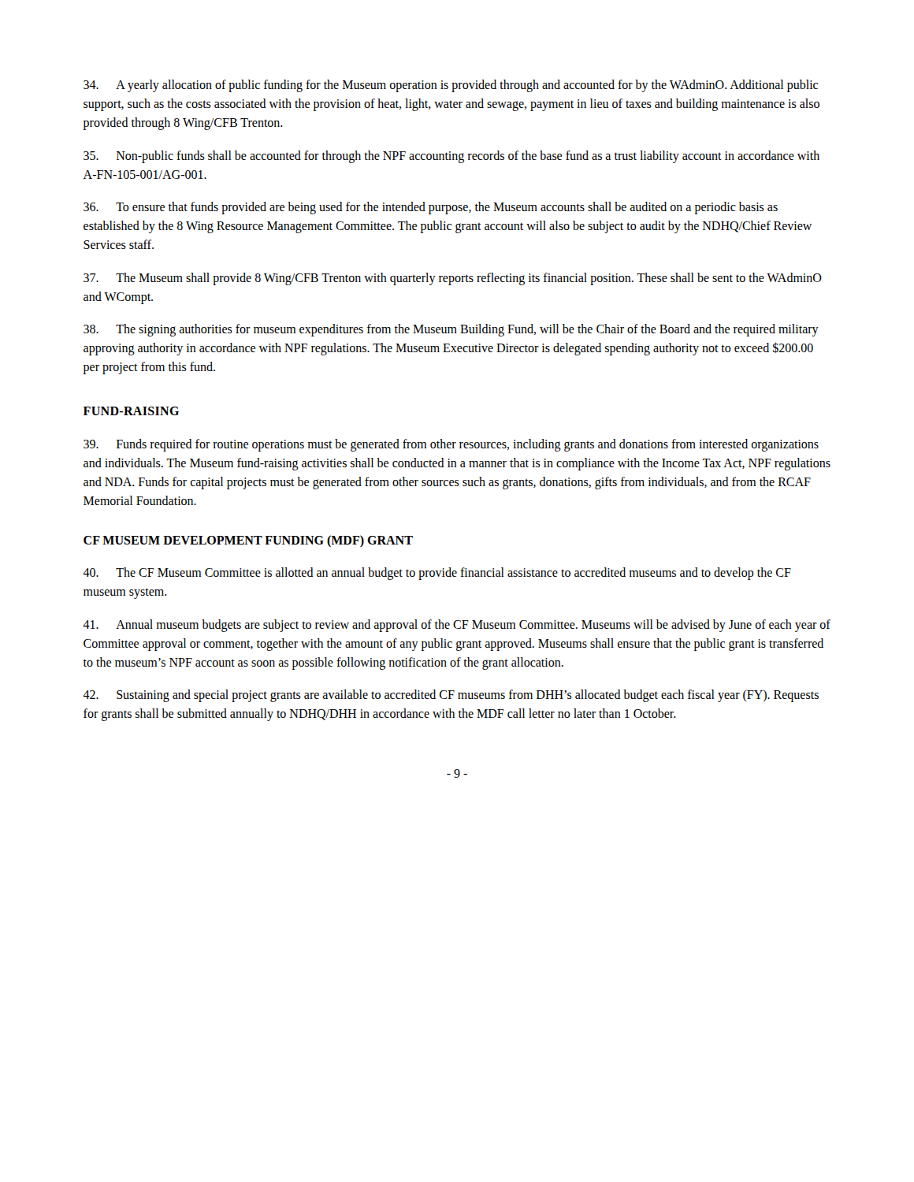34. A yearly allocation of public funding for the Museum operation is provided through and accounted for by the WAdminO. Additional public support, such as the costs associated with the provision of heat, light, water and sewage, payment in lieu of taxes and building maintenance is also provided through 8 Wing/CFB Trenton.
35. Non-public funds shall be accounted for through the NPF accounting records of the base fund as a trust liability account in accordance with A-FN-105-001/AG-001.
36. To ensure that funds provided are being used for the intended purpose, the Museum accounts shall be audited on a periodic basis as established by the 8 Wing Resource Management Committee. The public grant account will also be subject to audit by the NDHQ/Chief Review Services staff.
37. The Museum shall provide 8 Wing/CFB Trenton with quarterly reports reflecting its financial position. These shall be sent to the WAdminO and WCompt.
38. The signing authorities for museum expenditures from the Museum Building Fund, will be the Chair of the Board and the required military approving authority in accordance with NPF regulations. The Museum Executive Director is delegated spending authority not to exceed $200.00 per project from this fund.
FUND-RAISING
39. Funds required for routine operations must be generated from other resources, including grants and donations from interested organizations and individuals. The Museum fund-raising activities shall be conducted in a manner that is in compliance with the Income Tax Act, NPF regulations and NDA. Funds for capital projects must be generated from other sources such as grants, donations, gifts from individuals, and from the RCAF Memorial Foundation.
CF MUSEUM DEVELOPMENT FUNDING (MDF) GRANT
40. The CF Museum Committee is allotted an annual budget to provide financial assistance to accredited museums and to develop the CF museum system.
41. Annual museum budgets are subject to review and approval of the CF Museum Committee. Museums will be advised by June of each year of Committee approval or comment, together with the amount of any public grant approved. Museums shall ensure that the public grant is transferred to the museum’s NPF account as soon as possible following notification of the grant allocation.
42. Sustaining and special project grants are available to accredited CF museums from DHH’s allocated budget each fiscal year (FY). Requests for grants shall be submitted annually to NDHQ/DHH in accordance with the MDF call letter no later than 1 October.
- 9 -